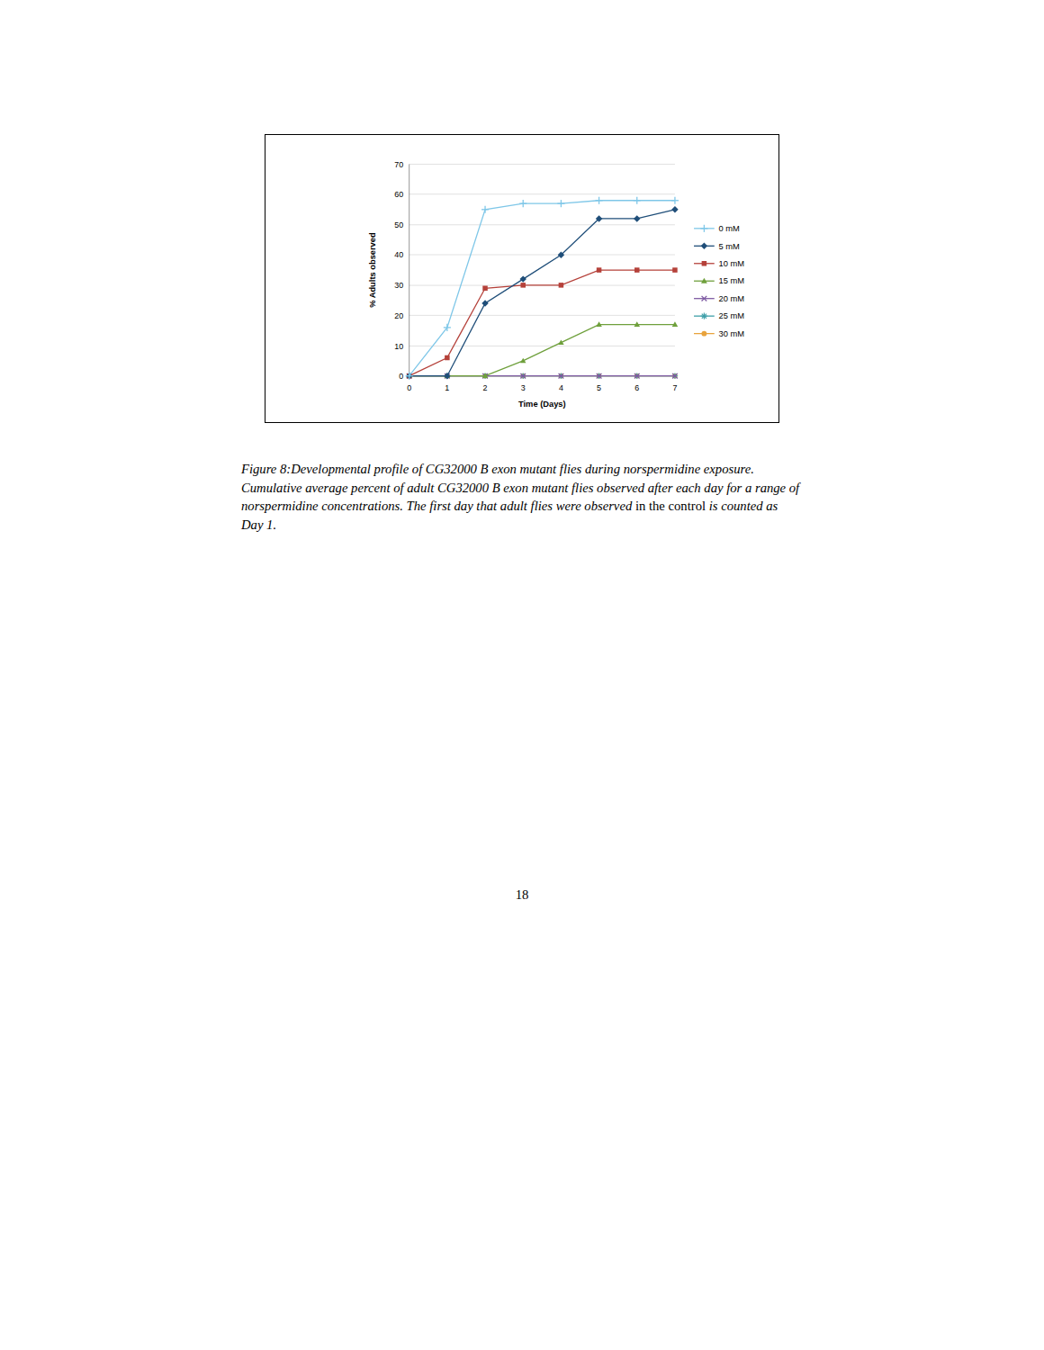Plot geometry (SVG user units): x axis: day 0 -> 196 ; day 7 -> 560 (52 units per day) y axis: 0 -> 330 ; 70 -> 40 (4.142857 units per %) 70 60 50 40 30 20 10 0 0 1 2 3 4 5 6 7 Time (Days) % Adults observed 0 mM 5 mM 10 mM 15 mM 20 mM 25 mM 30 mM
Figure 8:Developmental profile of CG32000 B exon mutant flies during norspermidine exposure. Cumulative average percent of adult CG32000 B exon mutant flies observed after each day for a range of norspermidine concentrations. The first day that adult flies were observed in the control is counted as Day 1.
18